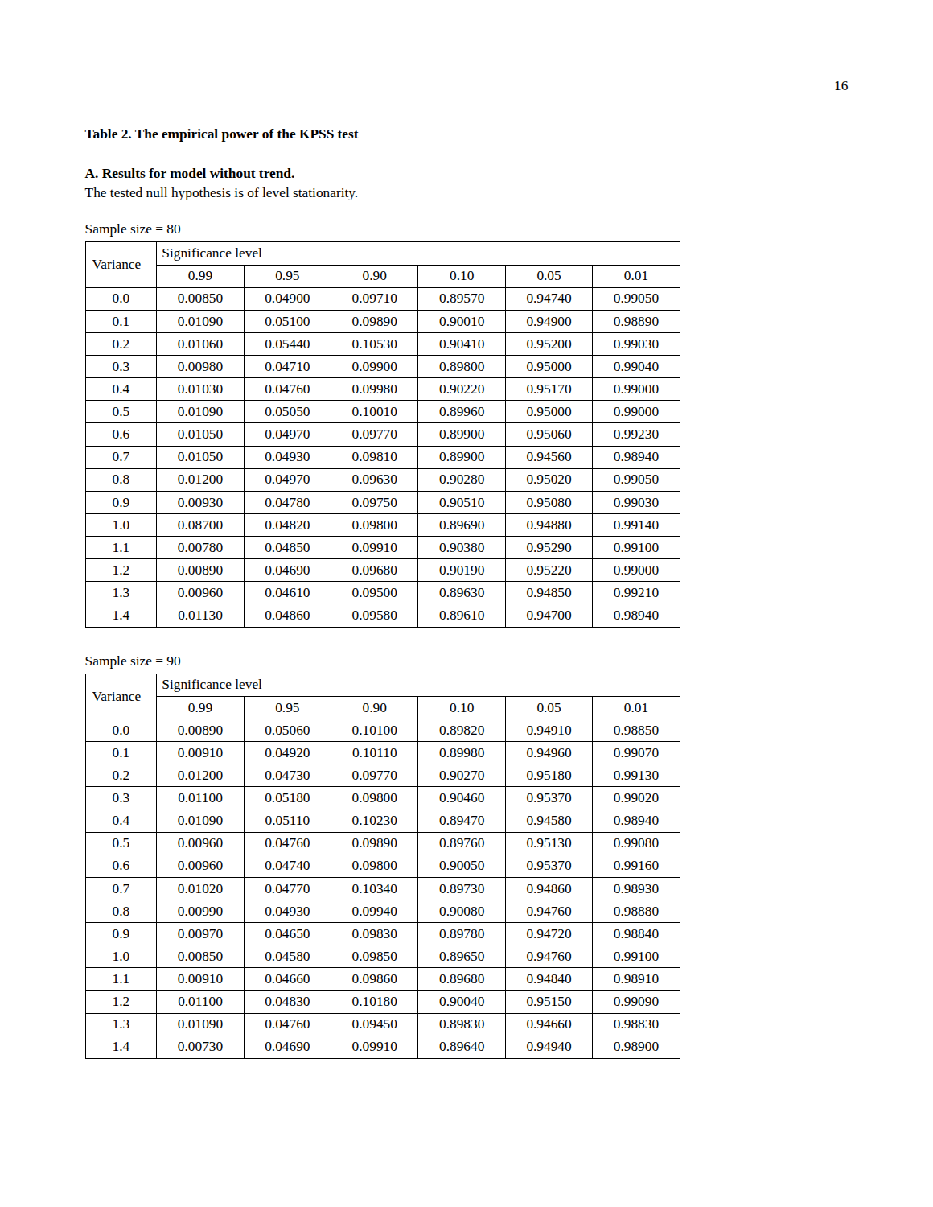16
Table 2. The empirical power of the KPSS test
A. Results for model without trend.
The tested null hypothesis is of level stationarity.
Sample size = 80
| Variance | Significance level |
| 0.99 | 0.95 | 0.90 | 0.10 | 0.05 | 0.01 |
| 0.0 | 0.00850 | 0.04900 | 0.09710 | 0.89570 | 0.94740 | 0.99050 |
| 0.1 | 0.01090 | 0.05100 | 0.09890 | 0.90010 | 0.94900 | 0.98890 |
| 0.2 | 0.01060 | 0.05440 | 0.10530 | 0.90410 | 0.95200 | 0.99030 |
| 0.3 | 0.00980 | 0.04710 | 0.09900 | 0.89800 | 0.95000 | 0.99040 |
| 0.4 | 0.01030 | 0.04760 | 0.09980 | 0.90220 | 0.95170 | 0.99000 |
| 0.5 | 0.01090 | 0.05050 | 0.10010 | 0.89960 | 0.95000 | 0.99000 |
| 0.6 | 0.01050 | 0.04970 | 0.09770 | 0.89900 | 0.95060 | 0.99230 |
| 0.7 | 0.01050 | 0.04930 | 0.09810 | 0.89900 | 0.94560 | 0.98940 |
| 0.8 | 0.01200 | 0.04970 | 0.09630 | 0.90280 | 0.95020 | 0.99050 |
| 0.9 | 0.00930 | 0.04780 | 0.09750 | 0.90510 | 0.95080 | 0.99030 |
| 1.0 | 0.08700 | 0.04820 | 0.09800 | 0.89690 | 0.94880 | 0.99140 |
| 1.1 | 0.00780 | 0.04850 | 0.09910 | 0.90380 | 0.95290 | 0.99100 |
| 1.2 | 0.00890 | 0.04690 | 0.09680 | 0.90190 | 0.95220 | 0.99000 |
| 1.3 | 0.00960 | 0.04610 | 0.09500 | 0.89630 | 0.94850 | 0.99210 |
| 1.4 | 0.01130 | 0.04860 | 0.09580 | 0.89610 | 0.94700 | 0.98940 |
Sample size = 90
| Variance | Significance level |
| 0.99 | 0.95 | 0.90 | 0.10 | 0.05 | 0.01 |
| 0.0 | 0.00890 | 0.05060 | 0.10100 | 0.89820 | 0.94910 | 0.98850 |
| 0.1 | 0.00910 | 0.04920 | 0.10110 | 0.89980 | 0.94960 | 0.99070 |
| 0.2 | 0.01200 | 0.04730 | 0.09770 | 0.90270 | 0.95180 | 0.99130 |
| 0.3 | 0.01100 | 0.05180 | 0.09800 | 0.90460 | 0.95370 | 0.99020 |
| 0.4 | 0.01090 | 0.05110 | 0.10230 | 0.89470 | 0.94580 | 0.98940 |
| 0.5 | 0.00960 | 0.04760 | 0.09890 | 0.89760 | 0.95130 | 0.99080 |
| 0.6 | 0.00960 | 0.04740 | 0.09800 | 0.90050 | 0.95370 | 0.99160 |
| 0.7 | 0.01020 | 0.04770 | 0.10340 | 0.89730 | 0.94860 | 0.98930 |
| 0.8 | 0.00990 | 0.04930 | 0.09940 | 0.90080 | 0.94760 | 0.98880 |
| 0.9 | 0.00970 | 0.04650 | 0.09830 | 0.89780 | 0.94720 | 0.98840 |
| 1.0 | 0.00850 | 0.04580 | 0.09850 | 0.89650 | 0.94760 | 0.99100 |
| 1.1 | 0.00910 | 0.04660 | 0.09860 | 0.89680 | 0.94840 | 0.98910 |
| 1.2 | 0.01100 | 0.04830 | 0.10180 | 0.90040 | 0.95150 | 0.99090 |
| 1.3 | 0.01090 | 0.04760 | 0.09450 | 0.89830 | 0.94660 | 0.98830 |
| 1.4 | 0.00730 | 0.04690 | 0.09910 | 0.89640 | 0.94940 | 0.98900 |